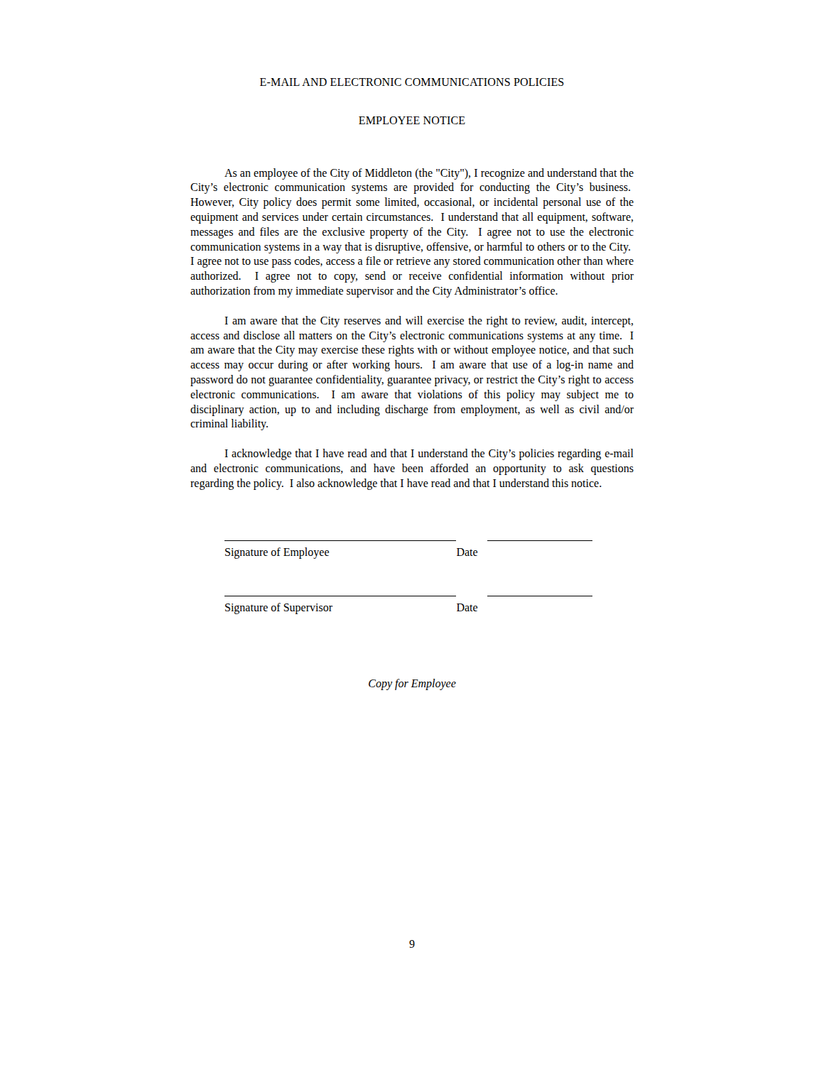E-MAIL AND ELECTRONIC COMMUNICATIONS POLICIES
EMPLOYEE NOTICE
As an employee of the City of Middleton (the "City"), I recognize and understand that the City’s electronic communication systems are provided for conducting the City’s business. However, City policy does permit some limited, occasional, or incidental personal use of the equipment and services under certain circumstances. I understand that all equipment, software, messages and files are the exclusive property of the City. I agree not to use the electronic communication systems in a way that is disruptive, offensive, or harmful to others or to the City. I agree not to use pass codes, access a file or retrieve any stored communication other than where authorized. I agree not to copy, send or receive confidential information without prior authorization from my immediate supervisor and the City Administrator’s office.
I am aware that the City reserves and will exercise the right to review, audit, intercept, access and disclose all matters on the City’s electronic communications systems at any time. I am aware that the City may exercise these rights with or without employee notice, and that such access may occur during or after working hours. I am aware that use of a log-in name and password do not guarantee confidentiality, guarantee privacy, or restrict the City’s right to access electronic communications. I am aware that violations of this policy may subject me to disciplinary action, up to and including discharge from employment, as well as civil and/or criminal liability.
I acknowledge that I have read and that I understand the City’s policies regarding e-mail and electronic communications, and have been afforded an opportunity to ask questions regarding the policy. I also acknowledge that I have read and that I understand this notice.
| Signature of Employee | Date |
| Signature of Supervisor | Date |
Copy for Employee
9